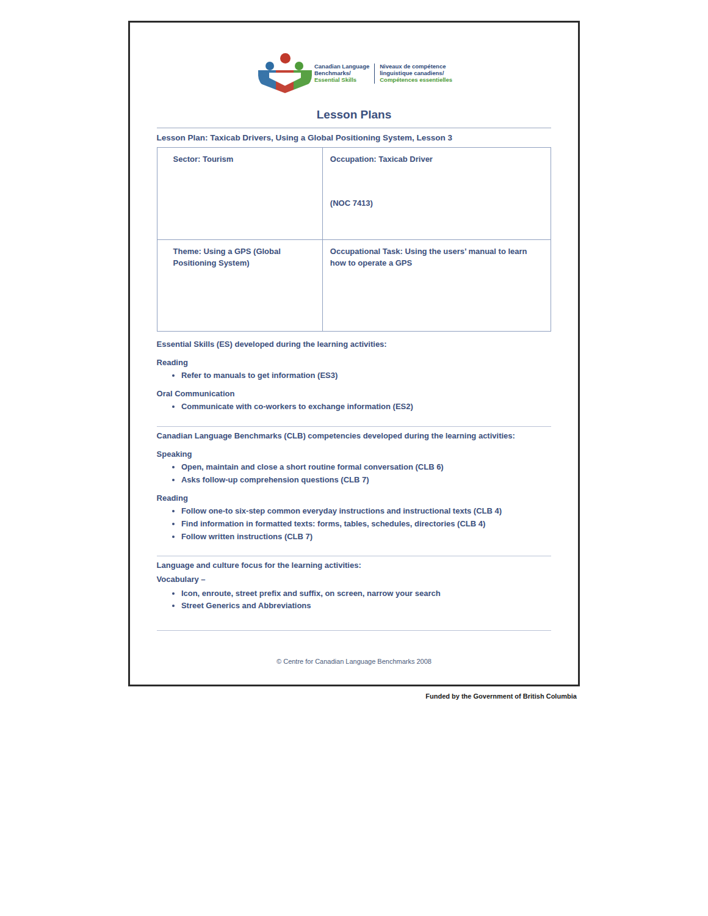| | Canadian Language Benchmarks/ Essential Skills Niveaux de compétence linguistique canadiens/ Compétences essentielles |
Lesson Plans
Lesson Plan: Taxicab Drivers, Using a Global Positioning System, Lesson 3
| Sector: Tourism | Occupation: Taxicab Driver (NOC 7413) |
| Theme: Using a GPS (Global Positioning System) | Occupational Task: Using the users’ manual to learn how to operate a GPS |
Essential Skills (ES) developed during the learning activities:
Reading
Refer to manuals to get information (ES3)
Oral Communication
Communicate with co-workers to exchange information (ES2)
Canadian Language Benchmarks (CLB) competencies developed during the learning activities:
Speaking
Open, maintain and close a short routine formal conversation (CLB 6)
Asks follow-up comprehension questions (CLB 7)
Reading
Follow one-to six-step common everyday instructions and instructional texts (CLB 4)
Find information in formatted texts: forms, tables, schedules, directories (CLB 4)
Follow written instructions (CLB 7)
Language and culture focus for the learning activities:
Vocabulary –
Icon, enroute, street prefix and suffix, on screen, narrow your search
Street Generics and Abbreviations
© Centre for Canadian Language Benchmarks 2008
Funded by the Government of British Columbia